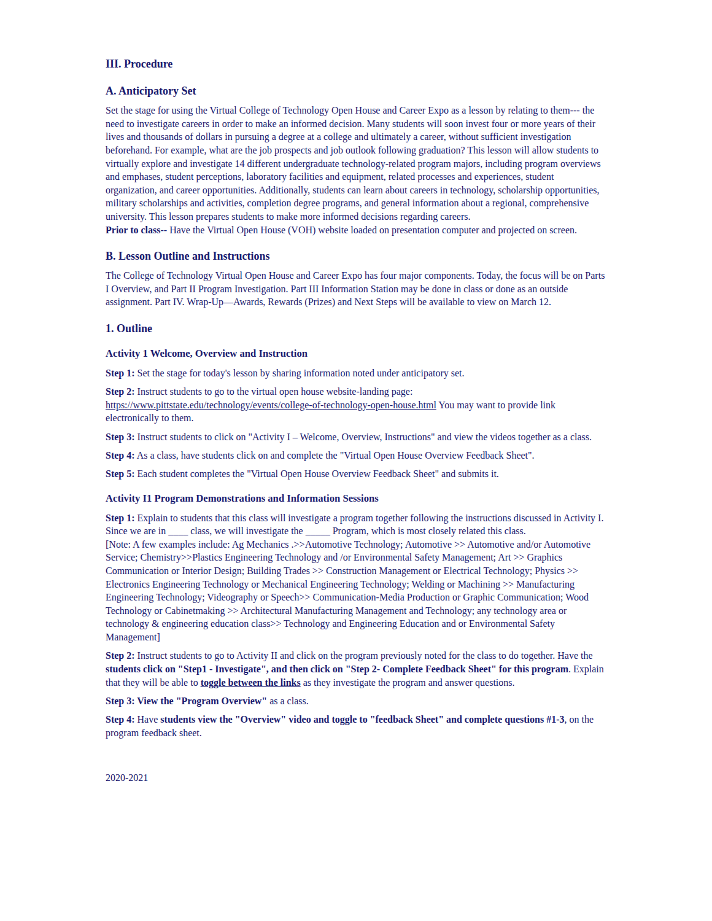III. Procedure
A. Anticipatory Set
Set the stage for using the Virtual College of Technology Open House and Career Expo as a lesson by relating to them--- the need to investigate careers in order to make an informed decision. Many students will soon invest four or more years of their lives and thousands of dollars in pursuing a degree at a college and ultimately a career, without sufficient investigation beforehand. For example, what are the job prospects and job outlook following graduation? This lesson will allow students to virtually explore and investigate 14 different undergraduate technology-related program majors, including program overviews and emphases, student perceptions, laboratory facilities and equipment, related processes and experiences, student organization, and career opportunities. Additionally, students can learn about careers in technology, scholarship opportunities, military scholarships and activities, completion degree programs, and general information about a regional, comprehensive university. This lesson prepares students to make more informed decisions regarding careers.
Prior to class-- Have the Virtual Open House (VOH) website loaded on presentation computer and projected on screen.
B. Lesson Outline and Instructions
The College of Technology Virtual Open House and Career Expo has four major components. Today, the focus will be on Parts I Overview, and Part II Program Investigation. Part III Information Station may be done in class or done as an outside assignment. Part IV. Wrap-Up—Awards, Rewards (Prizes) and Next Steps will be available to view on March 12.
1. Outline
Activity 1 Welcome, Overview and Instruction
Step 1: Set the stage for today's lesson by sharing information noted under anticipatory set.
Step 2: Instruct students to go to the virtual open house website-landing page: https://www.pittstate.edu/technology/events/college-of-technology-open-house.html You may want to provide link electronically to them.
Step 3: Instruct students to click on "Activity I – Welcome, Overview, Instructions" and view the videos together as a class.
Step 4: As a class, have students click on and complete the "Virtual Open House Overview Feedback Sheet".
Step 5: Each student completes the "Virtual Open House Overview Feedback Sheet" and submits it.
Activity I1 Program Demonstrations and Information Sessions
Step 1: Explain to students that this class will investigate a program together following the instructions discussed in Activity I. Since we are in ____ class, we will investigate the _____ Program, which is most closely related this class.
[Note: A few examples include: Ag Mechanics .>>Automotive Technology; Automotive >> Automotive and/or Automotive Service; Chemistry>>Plastics Engineering Technology and /or Environmental Safety Management; Art >> Graphics Communication or Interior Design; Building Trades >> Construction Management or Electrical Technology; Physics >> Electronics Engineering Technology or Mechanical Engineering Technology; Welding or Machining >> Manufacturing Engineering Technology; Videography or Speech>> Communication-Media Production or Graphic Communication; Wood Technology or Cabinetmaking >> Architectural Manufacturing Management and Technology; any technology area or technology & engineering education class>> Technology and Engineering Education and or Environmental Safety Management]
Step 2: Instruct students to go to Activity II and click on the program previously noted for the class to do together. Have the students click on "Step1 - Investigate", and then click on "Step 2- Complete Feedback Sheet" for this program. Explain that they will be able to toggle between the links as they investigate the program and answer questions.
Step 3: View the "Program Overview" as a class.
Step 4: Have students view the "Overview" video and toggle to "feedback Sheet" and complete questions #1-3, on the program feedback sheet.
2020-2021